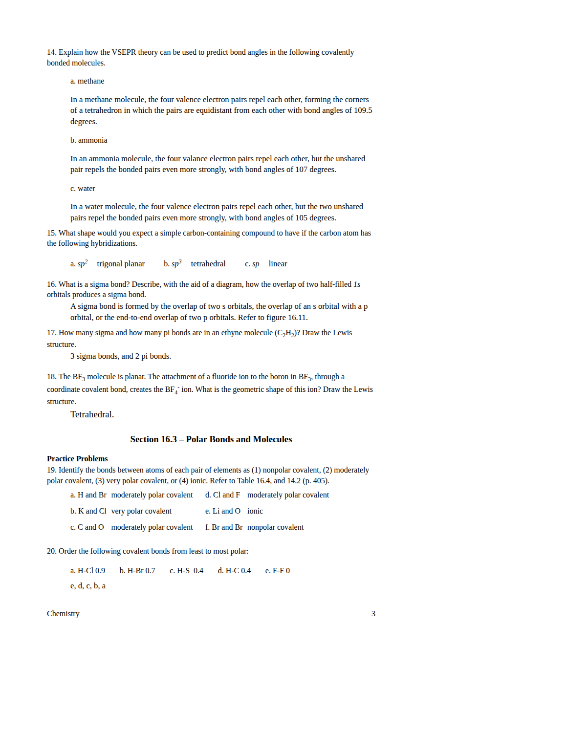14. Explain how the VSEPR theory can be used to predict bond angles in the following covalently bonded molecules.
a. methane
In a methane molecule, the four valence electron pairs repel each other, forming the corners of a tetrahedron in which the pairs are equidistant from each other with bond angles of 109.5 degrees.
b. ammonia
In an ammonia molecule, the four valance electron pairs repel each other, but the unshared pair repels the bonded pairs even more strongly, with bond angles of 107 degrees.
c. water
In a water molecule, the four valence electron pairs repel each other, but the two unshared pairs repel the bonded pairs even more strongly, with bond angles of 105 degrees.
15. What shape would you expect a simple carbon-containing compound to have if the carbon atom has the following hybridizations.
a. sp2 trigonal planar b. sp3 tetrahedral c. sp linear
16. What is a sigma bond? Describe, with the aid of a diagram, how the overlap of two half-filled 1s orbitals produces a sigma bond.
A sigma bond is formed by the overlap of two s orbitals, the overlap of an s orbital with a p orbital, or the end-to-end overlap of two p orbitals. Refer to figure 16.11.
17. How many sigma and how many pi bonds are in an ethyne molecule (C2H2)? Draw the Lewis structure.
3 sigma bonds, and 2 pi bonds.
18. The BF3 molecule is planar. The attachment of a fluoride ion to the boron in BF3, through a coordinate covalent bond, creates the BF4- ion. What is the geometric shape of this ion? Draw the Lewis structure.
Tetrahedral.
Section 16.3 – Polar Bonds and Molecules
Practice Problems
19. Identify the bonds between atoms of each pair of elements as (1) nonpolar covalent, (2) moderately polar covalent, (3) very polar covalent, or (4) ionic. Refer to Table 16.4, and 14.2 (p. 405).
| a. H and Br | moderately polar covalent | d. Cl and F | moderately polar covalent |
| b. K and Cl | very polar covalent | e. Li and O | ionic |
| c. C and O | moderately polar covalent | f. Br and Br | nonpolar covalent |
20. Order the following covalent bonds from least to most polar:
a. H-Cl 0.9 b. H-Br 0.7 c. H-S 0.4 d. H-C 0.4 e. F-F 0
e, d, c, b, a
Chemistry 3